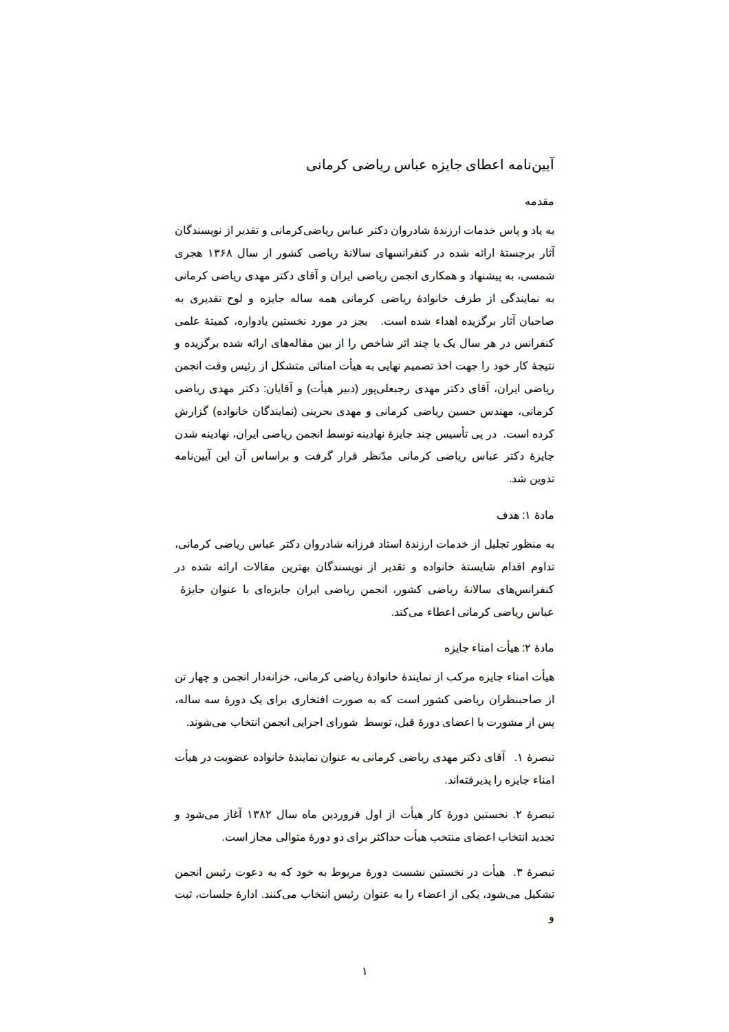آیین‌نامه اعطای جایزه عباس ریاضی کرمانی
مقدمه
به یاد و پاس خدمات ارزندهٔ شادروان دکتر عباس ریاضی‌کرمانی و تقدیر از نویسندگان آثار برجستهٔ ارائه شده در کنفرانسهای سالانهٔ ریاضی کشور از سال ۱۳۶۸ هجری شمسی، به پیشنهاد و همکاری انجمن ریاضی ایران و آقای دکتر مهدی ریاضی کرمانی به نمایندگی از طرف خانوادهٔ ریاضی کرمانی همه ساله جایزه و لوح تقدیری به صاحبان آثار برگزیده اهداء شده است. بجز در مورد نخستین یادواره، کمیتهٔ علمی کنفرانس در هر سال یک یا چند اثر شاخص را از بین مقاله‌های ارائه شده برگزیده و نتیجهٔ کار خود را جهت اخذ تصمیم نهایی به هیأت امنائی متشکل از رئیس وقت انجمن ریاضی ایران، آقای دکتر مهدی رجبعلی‌پور (دبیر هیأت) و آقایان: دکتر مهدی ریاضی کرمانی، مهندس حسین ریاضی کرمانی و مهدی بحرینی (نمایندگان خانواده) گزارش کرده است. در پی تأسیس چند جایزهٔ نهادینه توسط انجمن ریاضی ایران، نهادینه شدن جایزهٔ دکتر عباس ریاضی کرمانی مدّنظر قرار گرفت و براساس آن این آیین‌نامه تدوین شد.
مادهٔ ۱: هدف
به منظور تجلیل از خدمات ارزندهٔ استاد فرزانه شادروان دکتر عباس ریاضی کرمانی، تداوم اقدام شایستهٔ خانواده و تقدیر از نویسندگان بهترین مقالات ارائه شده در کنفرانس‌های سالانهٔ ریاضی کشور، انجمن ریاضی ایران جایزه‌ای با عنوان جایزهٔ عباس ریاضی کرمانی اعطاء می‌کند.
مادهٔ ۲: هیأت امناء جایزه
هیأت امناء جایزه مرکب از نمایندهٔ خانوادهٔ ریاضی کرمانی، خزانه‌دار انجمن و چهار تن از صاحبنظران ریاضی کشور است که به صورت افتخاری برای یک دورهٔ سه ساله، پس از مشورت با اعضای دورهٔ قبل، توسط شورای اجرایی انجمن انتخاب می‌شوند.
تبصرهٔ ۱. آقای دکتر مهدی ریاضی کرمانی به عنوان نمایندهٔ خانواده عضویت در هیأت امناء جایزه را پذیرفته‌اند.
تبصرهٔ ۲. نخستین دورهٔ کار هیأت از اول فروردین ماه سال ۱۳۸۲ آغاز می‌شود و تجدید انتخاب اعضای منتخب هیأت حداکثر برای دو دورهٔ متوالی مجاز است.
تبصرهٔ ۳. هیأت در نخستین نشست دورهٔ مربوط به خود که به دعوت رئیس انجمن تشکیل می‌شود، یکی از اعضاء را به عنوان رئیس انتخاب می‌کنند. ادارهٔ جلسات، ثبت و
۱